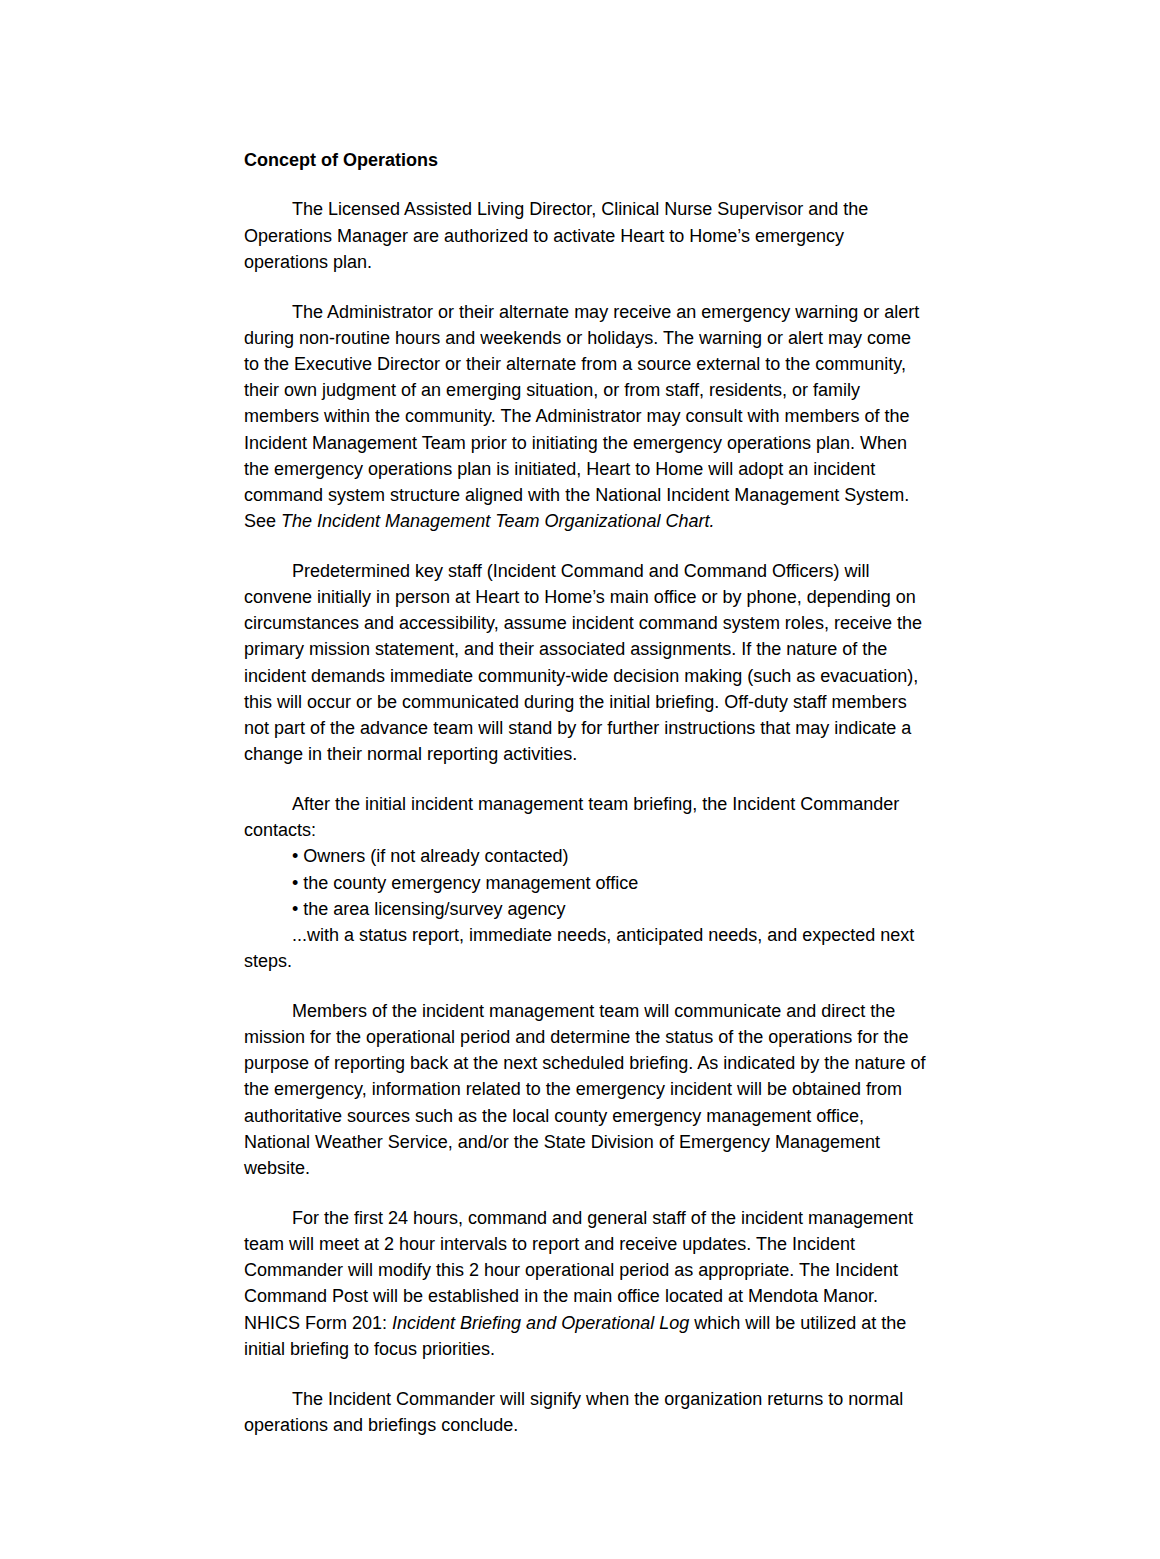Concept of Operations
The Licensed Assisted Living Director, Clinical Nurse Supervisor and the Operations Manager are authorized to activate Heart to Home’s emergency operations plan.
The Administrator or their alternate may receive an emergency warning or alert during non-routine hours and weekends or holidays. The warning or alert may come to the Executive Director or their alternate from a source external to the community, their own judgment of an emerging situation, or from staff, residents, or family members within the community. The Administrator may consult with members of the Incident Management Team prior to initiating the emergency operations plan. When the emergency operations plan is initiated, Heart to Home will adopt an incident command system structure aligned with the National Incident Management System. See The Incident Management Team Organizational Chart.
Predetermined key staff (Incident Command and Command Officers) will convene initially in person at Heart to Home’s main office or by phone, depending on circumstances and accessibility, assume incident command system roles, receive the primary mission statement, and their associated assignments. If the nature of the incident demands immediate community-wide decision making (such as evacuation), this will occur or be communicated during the initial briefing. Off-duty staff members not part of the advance team will stand by for further instructions that may indicate a change in their normal reporting activities.
After the initial incident management team briefing, the Incident Commander contacts:
Owners (if not already contacted)
the county emergency management office
the area licensing/survey agency
...with a status report, immediate needs, anticipated needs, and expected next steps.
Members of the incident management team will communicate and direct the mission for the operational period and determine the status of the operations for the purpose of reporting back at the next scheduled briefing. As indicated by the nature of the emergency, information related to the emergency incident will be obtained from authoritative sources such as the local county emergency management office, National Weather Service, and/or the State Division of Emergency Management website.
For the first 24 hours, command and general staff of the incident management team will meet at 2 hour intervals to report and receive updates. The Incident Commander will modify this 2 hour operational period as appropriate. The Incident Command Post will be established in the main office located at Mendota Manor. NHICS Form 201: Incident Briefing and Operational Log which will be utilized at the initial briefing to focus priorities.
The Incident Commander will signify when the organization returns to normal operations and briefings conclude.